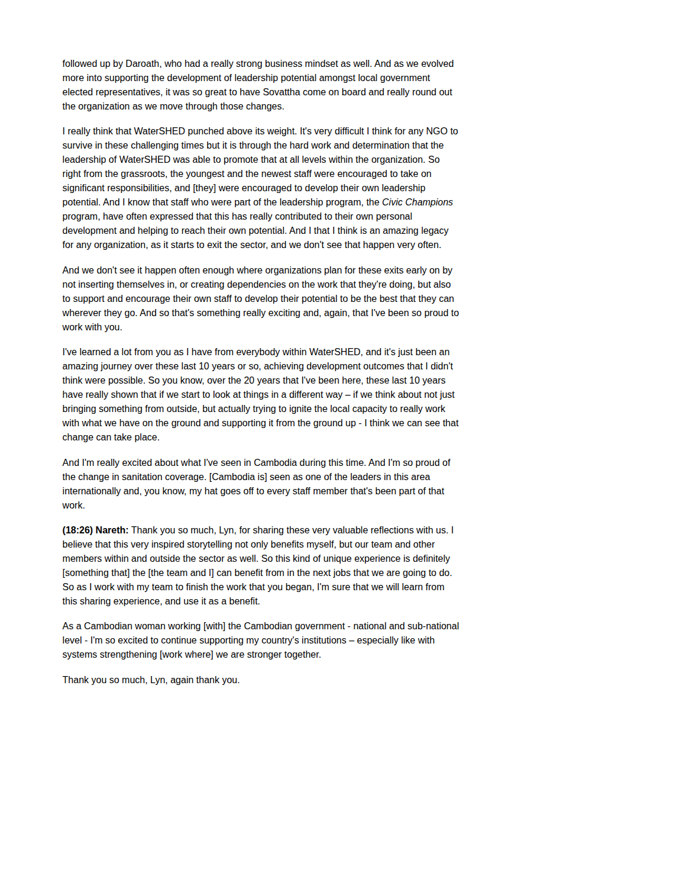followed up by Daroath, who had a really strong business mindset as well. And as we evolved more into supporting the development of leadership potential amongst local government elected representatives, it was so great to have Sovattha come on board and really round out the organization as we move through those changes.
I really think that WaterSHED punched above its weight. It's very difficult I think for any NGO to survive in these challenging times but it is through the hard work and determination that the leadership of WaterSHED was able to promote that at all levels within the organization. So right from the grassroots, the youngest and the newest staff were encouraged to take on significant responsibilities, and [they] were encouraged to develop their own leadership potential. And I know that staff who were part of the leadership program, the Civic Champions program, have often expressed that this has really contributed to their own personal development and helping to reach their own potential. And I that I think is an amazing legacy for any organization, as it starts to exit the sector, and we don't see that happen very often.
And we don't see it happen often enough where organizations plan for these exits early on by not inserting themselves in, or creating dependencies on the work that they're doing, but also to support and encourage their own staff to develop their potential to be the best that they can wherever they go. And so that's something really exciting and, again, that I've been so proud to work with you.
I've learned a lot from you as I have from everybody within WaterSHED, and it's just been an amazing journey over these last 10 years or so, achieving development outcomes that I didn't think were possible. So you know, over the 20 years that I've been here, these last 10 years have really shown that if we start to look at things in a different way – if we think about not just bringing something from outside, but actually trying to ignite the local capacity to really work with what we have on the ground and supporting it from the ground up - I think we can see that change can take place.
And I'm really excited about what I've seen in Cambodia during this time. And I'm so proud of the change in sanitation coverage. [Cambodia is] seen as one of the leaders in this area internationally and, you know, my hat goes off to every staff member that's been part of that work.
(18:26) Nareth: Thank you so much, Lyn, for sharing these very valuable reflections with us. I believe that this very inspired storytelling not only benefits myself, but our team and other members within and outside the sector as well. So this kind of unique experience is definitely [something that] the [the team and I] can benefit from in the next jobs that we are going to do. So as I work with my team to finish the work that you began, I'm sure that we will learn from this sharing experience, and use it as a benefit.
As a Cambodian woman working [with] the Cambodian government - national and sub-national level - I'm so excited to continue supporting my country's institutions – especially like with systems strengthening [work where] we are stronger together.
Thank you so much, Lyn, again thank you.